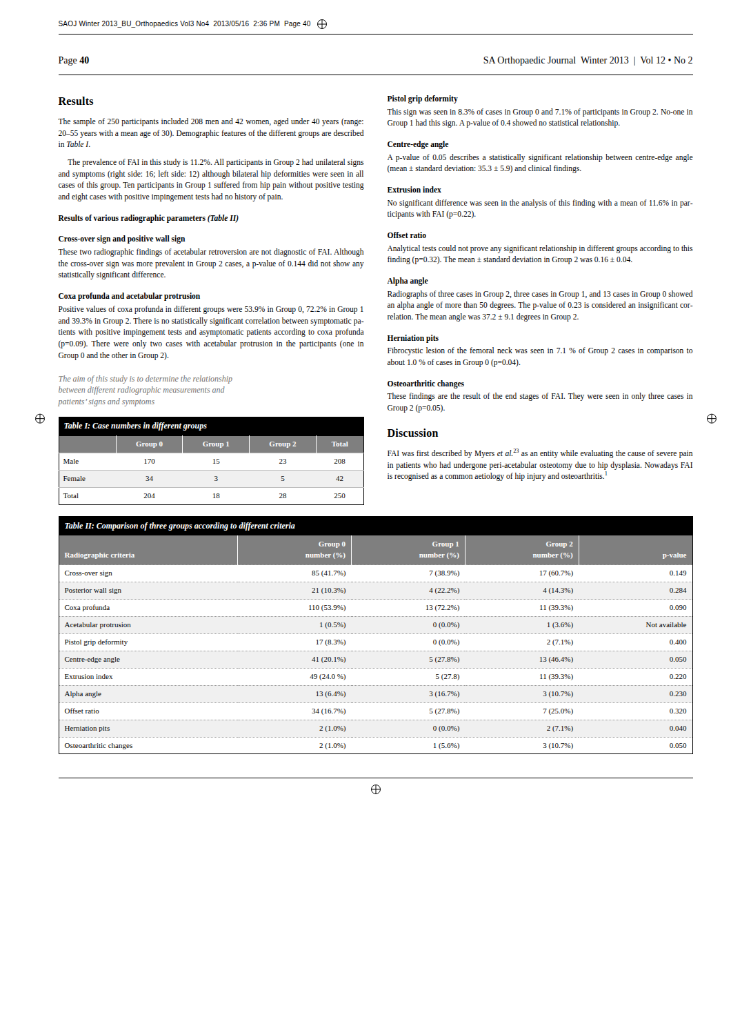SAOJ Winter 2013_BU_Orthopaedics Vol3 No4 2013/05/16 2:36 PM Page 40
Page 40
SA Orthopaedic Journal Winter 2013 | Vol 12 • No 2
Results
The sample of 250 participants included 208 men and 42 women, aged under 40 years (range: 20–55 years with a mean age of 30). Demographic features of the different groups are described in Table I.
The prevalence of FAI in this study is 11.2%. All participants in Group 2 had unilateral signs and symptoms (right side: 16; left side: 12) although bilateral hip deformities were seen in all cases of this group. Ten participants in Group 1 suffered from hip pain without positive testing and eight cases with positive impingement tests had no history of pain.
Results of various radiographic parameters (Table II)
Cross-over sign and positive wall sign
These two radiographic findings of acetabular retroversion are not diagnostic of FAI. Although the cross-over sign was more prevalent in Group 2 cases, a p-value of 0.144 did not show any statistically significant difference.
Coxa profunda and acetabular protrusion
Positive values of coxa profunda in different groups were 53.9% in Group 0, 72.2% in Group 1 and 39.3% in Group 2. There is no statistically significant correlation between symptomatic patients with positive impingement tests and asymptomatic patients according to coxa profunda (p=0.09). There were only two cases with acetabular protrusion in the participants (one in Group 0 and the other in Group 2).
The aim of this study is to determine the relationship
between different radiographic measurements and
patients’ signs and symptoms
Table I: Case numbers in different groups
| | Group 0 | Group 1 | Group 2 | Total |
| --- | --- | --- | --- | --- |
| Male | 170 | 15 | 23 | 208 |
| Female | 34 | 3 | 5 | 42 |
| Total | 204 | 18 | 28 | 250 |
Pistol grip deformity
This sign was seen in 8.3% of cases in Group 0 and 7.1% of participants in Group 2. No-one in Group 1 had this sign. A p-value of 0.4 showed no statistical relationship.
Centre-edge angle
A p-value of 0.05 describes a statistically significant relationship between centre-edge angle (mean ± standard deviation: 35.3 ± 5.9) and clinical findings.
Extrusion index
No significant difference was seen in the analysis of this finding with a mean of 11.6% in participants with FAI (p=0.22).
Offset ratio
Analytical tests could not prove any significant relationship in different groups according to this finding (p=0.32). The mean ± standard deviation in Group 2 was 0.16 ± 0.04.
Alpha angle
Radiographs of three cases in Group 2, three cases in Group 1, and 13 cases in Group 0 showed an alpha angle of more than 50 degrees. The p-value of 0.23 is considered an insignificant correlation. The mean angle was 37.2 ± 9.1 degrees in Group 2.
Herniation pits
Fibrocystic lesion of the femoral neck was seen in 7.1 % of Group 2 cases in comparison to about 1.0 % of cases in Group 0 (p=0.04).
Osteoarthritic changes
These findings are the result of the end stages of FAI. They were seen in only three cases in Group 2 (p=0.05).
Discussion
FAI was first described by Myers et al.23 as an entity while evaluating the cause of severe pain in patients who had undergone peri-acetabular osteotomy due to hip dysplasia. Nowadays FAI is recognised as a common aetiology of hip injury and osteoarthritis.1
Table II: Comparison of three groups according to different criteria
| Radiographic criteria | Group 0 number (%) | Group 1 number (%) | Group 2 number (%) | p-value |
| --- | --- | --- | --- | --- |
| Cross-over sign | 85 (41.7%) | 7 (38.9%) | 17 (60.7%) | 0.149 |
| Posterior wall sign | 21 (10.3%) | 4 (22.2%) | 4 (14.3%) | 0.284 |
| Coxa profunda | 110 (53.9%) | 13 (72.2%) | 11 (39.3%) | 0.090 |
| Acetabular protrusion | 1 (0.5%) | 0 (0.0%) | 1 (3.6%) | Not available |
| Pistol grip deformity | 17 (8.3%) | 0 (0.0%) | 2 (7.1%) | 0.400 |
| Centre-edge angle | 41 (20.1%) | 5 (27.8%) | 13 (46.4%) | 0.050 |
| Extrusion index | 49 (24.0 %) | 5 (27.8) | 11 (39.3%) | 0.220 |
| Alpha angle | 13 (6.4%) | 3 (16.7%) | 3 (10.7%) | 0.230 |
| Offset ratio | 34 (16.7%) | 5 (27.8%) | 7 (25.0%) | 0.320 |
| Herniation pits | 2 (1.0%) | 0 (0.0%) | 2 (7.1%) | 0.040 |
| Osteoarthritic changes | 2 (1.0%) | 1 (5.6%) | 3 (10.7%) | 0.050 |